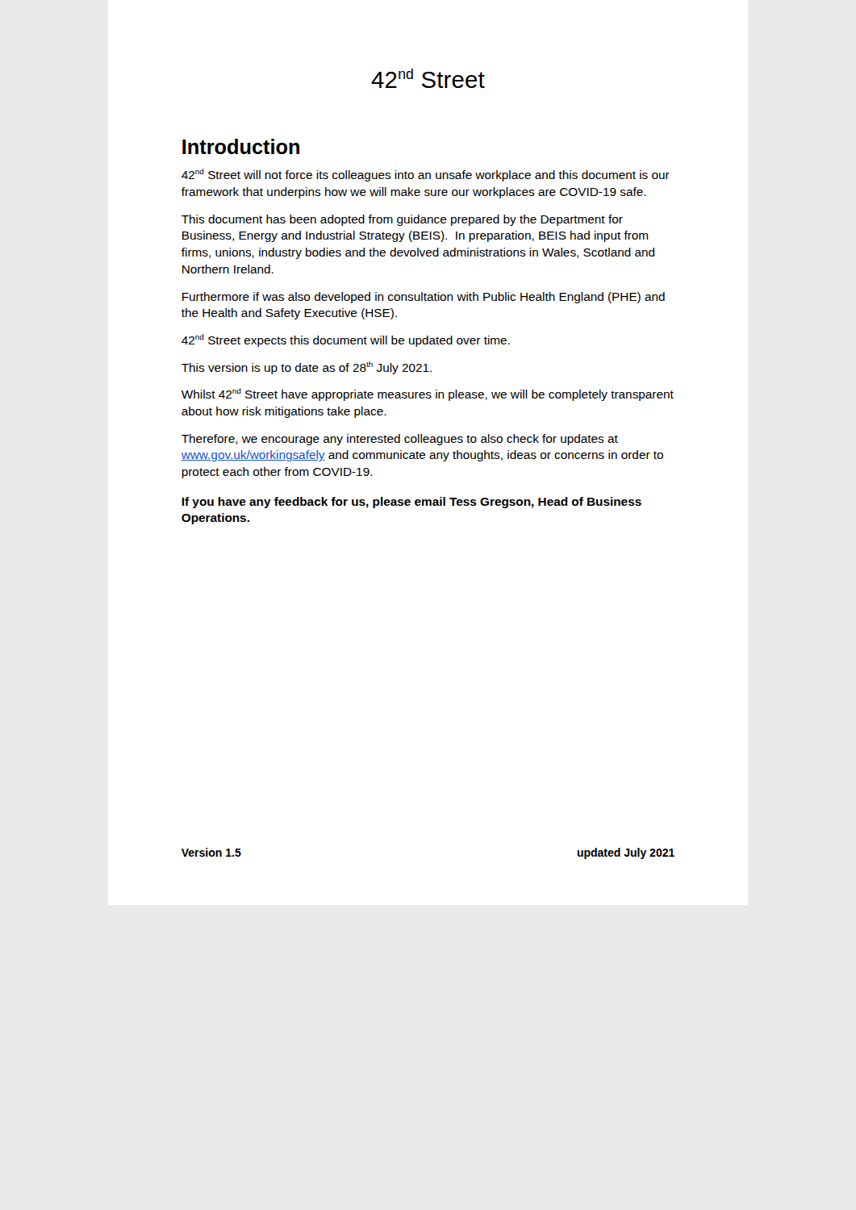42nd Street
Introduction
42nd Street will not force its colleagues into an unsafe workplace and this document is our framework that underpins how we will make sure our workplaces are COVID-19 safe.
This document has been adopted from guidance prepared by the Department for Business, Energy and Industrial Strategy (BEIS). In preparation, BEIS had input from firms, unions, industry bodies and the devolved administrations in Wales, Scotland and Northern Ireland.
Furthermore if was also developed in consultation with Public Health England (PHE) and the Health and Safety Executive (HSE).
42nd Street expects this document will be updated over time.
This version is up to date as of 28th July 2021.
Whilst 42nd Street have appropriate measures in please, we will be completely transparent about how risk mitigations take place.
Therefore, we encourage any interested colleagues to also check for updates at www.gov.uk/workingsafely and communicate any thoughts, ideas or concerns in order to protect each other from COVID-19.
If you have any feedback for us, please email Tess Gregson, Head of Business Operations.
Version 1.5 updated July 2021